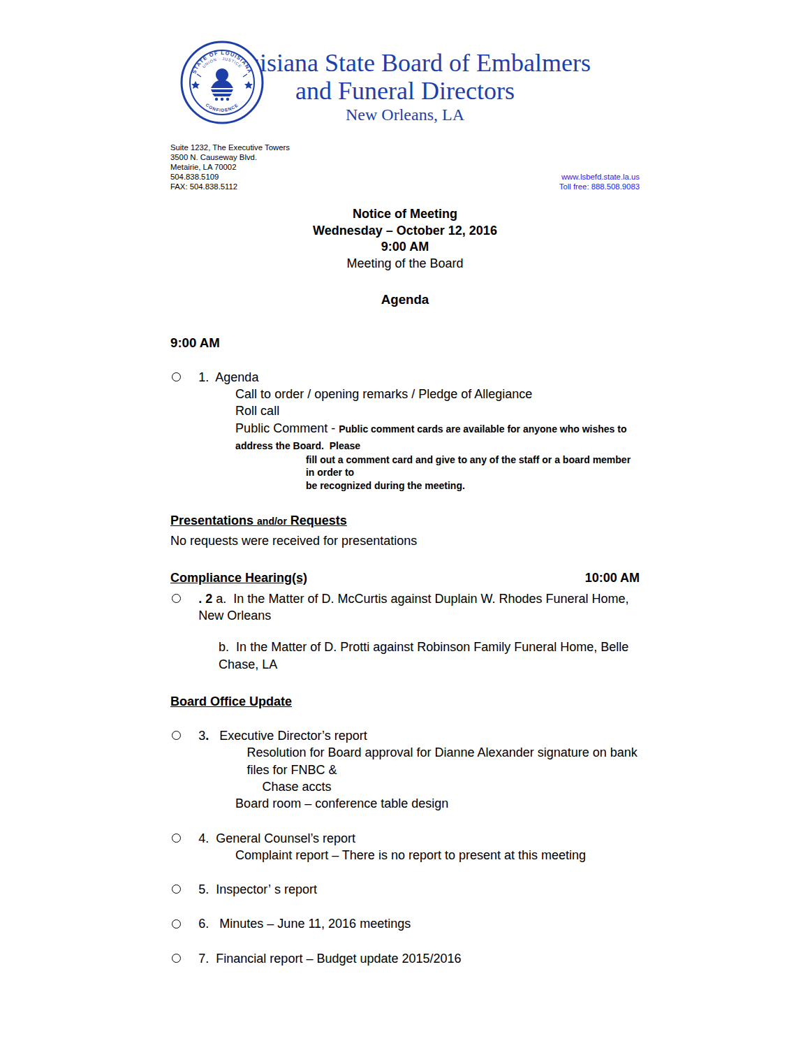STATE OF LOUISIANA UNION · JUSTICE CONFIDENCE
Louisiana State Board of Embalmers
and Funeral Directors
New Orleans, LA
Suite 1232, The Executive Towers
3500 N. Causeway Blvd.
Metairie, LA 70002
504.838.5109
FAX: 504.838.5112
www.lsbefd.state.la.us
Toll free: 888.508.9083
Notice of Meeting
Wednesday – October 12, 2016
9:00 AM
Meeting of the Board
Agenda
9:00 AM
1. Agenda
Call to order / opening remarks / Pledge of Allegiance
Roll call
Public Comment - Public comment cards are available for anyone who wishes to address the Board. Please
fill out a comment card and give to any of the staff or a board member in order to
be recognized during the meeting.
Presentations and/or Requests
No requests were received for presentations
Compliance Hearing(s)
10:00 AM
. 2 a. In the Matter of D. McCurtis against Duplain W. Rhodes Funeral Home, New Orleans
b. In the Matter of D. Protti against Robinson Family Funeral Home, Belle Chase, LA
Board Office Update
3. Executive Director’s report
Resolution for Board approval for Dianne Alexander signature on bank files for FNBC &
Chase accts
Board room – conference table design
4. General Counsel’s report
Complaint report – There is no report to present at this meeting
5. Inspector’ s report
6. Minutes – June 11, 2016 meetings
7. Financial report – Budget update 2015/2016